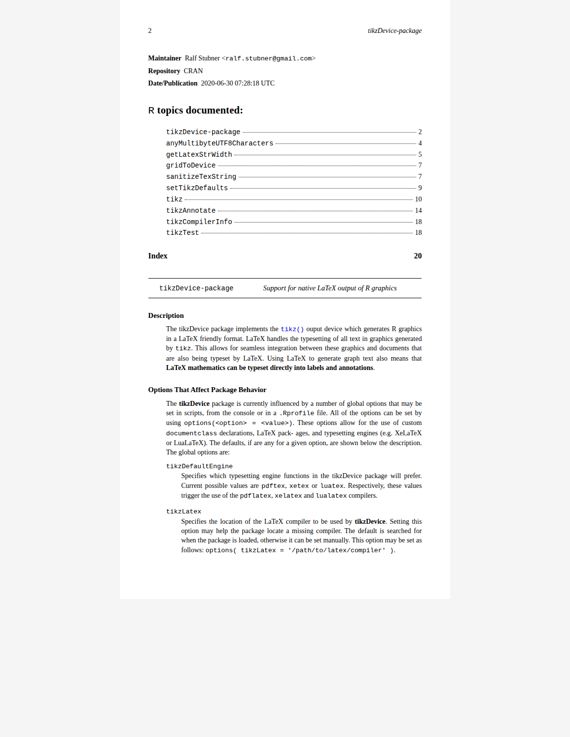2 tikzDevice-package
Maintainer Ralf Stubner <ralf.stubner@gmail.com>
Repository CRAN
Date/Publication 2020-06-30 07:28:18 UTC
R topics documented:
tikzDevice-package 2
anyMultibyteUTF8Characters 4
getLatexStrWidth 5
gridToDevice 7
sanitizeTexString 7
setTikzDefaults 9
tikz 10
tikzAnnotate 14
tikzCompilerInfo 18
tikzTest 18
Index 20
| tikzDevice-package | Support for native LaTeX output of R graphics | |
Description
The tikzDevice package implements the tikz() ouput device which generates R graphics in a LaTeX friendly format. LaTeX handles the typesetting of all text in graphics generated by tikz. This allows for seamless integration between these graphics and documents that are also being typeset by LaTeX. Using LaTeX to generate graph text also means that LaTeX mathematics can be typeset directly into labels and annotations.
Options That Affect Package Behavior
The tikzDevice package is currently influenced by a number of global options that may be set in scripts, from the console or in a .Rprofile file. All of the options can be set by using options(<option> = <value>). These options allow for the use of custom documentclass declarations, LaTeX pack- ages, and typesetting engines (e.g. XeLaTeX or LuaLaTeX). The defaults, if are any for a given option, are shown below the description. The global options are:
tikzDefaultEngine
Specifies which typesetting engine functions in the tikzDevice package will prefer. Current possible values are pdftex, xetex or luatex. Respectively, these values trigger the use of the pdflatex, xelatex and lualatex compilers.
tikzLatex
Specifies the location of the LaTeX compiler to be used by tikzDevice. Setting this option may help the package locate a missing compiler. The default is searched for when the package is loaded, otherwise it can be set manually. This option may be set as follows: options( tikzLatex = '/path/to/latex/compiler' ).